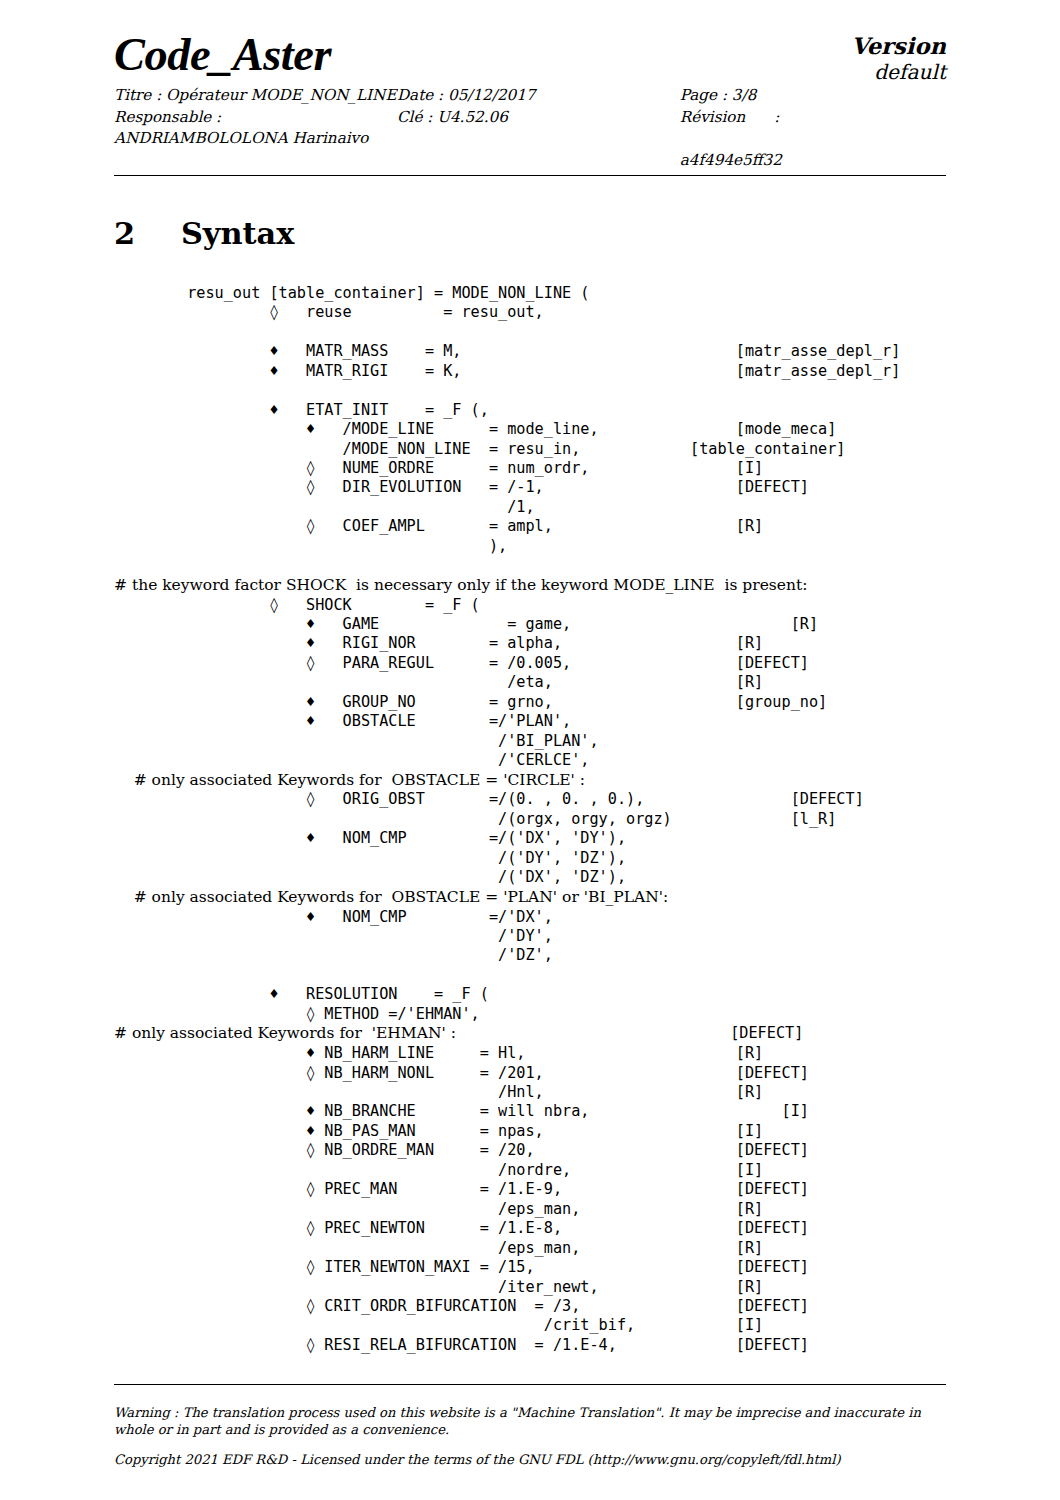Version
default
Code_Aster
| Titre : Opérateur MODE_NON_LINE | Date : 05/12/2017 | Page : 3/8 | |
| Responsable : ANDRIAMBOLOLONA Harinaivo | Clé : U4.52.06 | Révision : | |
| | | a4f494e5ff32 |
2 Syntax
        resu_out [table_container] = MODE_NON_LINE (
                 ◊   reuse          = resu_out,

                 ♦   MATR_MASS    = M,                              [matr_asse_depl_r]
                 ♦   MATR_RIGI    = K,                              [matr_asse_depl_r]

                 ♦   ETAT_INIT    = _F (,
                     ♦   /MODE_LINE      = mode_line,               [mode_meca]
                         /MODE_NON_LINE  = resu_in,            [table_container]
                     ◊   NUME_ORDRE      = num_ordr,                [I]
                     ◊   DIR_EVOLUTION   = /-1,                     [DEFECT]
                                           /1,
                     ◊   COEF_AMPL       = ampl,                    [R]
                                         ),

# the keyword factor SHOCK  is necessary only if the keyword MODE_LINE  is present:
                 ◊   SHOCK        = _F (
                     ♦   GAME              = game,                        [R]
                     ♦   RIGI_NOR        = alpha,                   [R]
                     ◊   PARA_REGUL      = /0.005,                  [DEFECT]
                                           /eta,                    [R]
                     ♦   GROUP_NO        = grno,                    [group_no]
                     ♦   OBSTACLE        =/'PLAN',
                                          /'BI_PLAN',
                                          /'CERLCE',
    # only associated Keywords for  OBSTACLE = 'CIRCLE' :
                     ◊   ORIG_OBST       =/(0. , 0. , 0.),                [DEFECT]
                                          /(orgx, orgy, orgz)             [l_R]
                     ♦   NOM_CMP         =/('DX', 'DY'),
                                          /('DY', 'DZ'),
                                          /('DX', 'DZ'),
    # only associated Keywords for  OBSTACLE = 'PLAN' or 'BI_PLAN':
                     ♦   NOM_CMP         =/'DX',
                                          /'DY',
                                          /'DZ',

                 ♦   RESOLUTION    = _F (
                     ◊ METHOD =/'EHMAN',
# only associated Keywords for  'EHMAN' :                              [DEFECT]
                     ♦ NB_HARM_LINE     = Hl,                       [R]
                     ◊ NB_HARM_NONL     = /201,                     [DEFECT]
                                          /Hnl,                     [R]
                     ♦ NB_BRANCHE       = will nbra,                     [I]
                     ♦ NB_PAS_MAN       = npas,                     [I]
                     ◊ NB_ORDRE_MAN     = /20,                      [DEFECT]
                                          /nordre,                  [I]
                     ◊ PREC_MAN         = /1.E-9,                   [DEFECT]
                                          /eps_man,                 [R]
                     ◊ PREC_NEWTON      = /1.E-8,                   [DEFECT]
                                          /eps_man,                 [R]
                     ◊ ITER_NEWTON_MAXI = /15,                      [DEFECT]
                                          /iter_newt,               [R]
                     ◊ CRIT_ORDR_BIFURCATION  = /3,                 [DEFECT]
                                               /crit_bif,           [I]
                     ◊ RESI_RELA_BIFURCATION  = /1.E-4,             [DEFECT]
Warning : The translation process used on this website is a "Machine Translation". It may be imprecise and inaccurate in whole or in part and is provided as a convenience.
Copyright 2021 EDF R&D - Licensed under the terms of the GNU FDL (http://www.gnu.org/copyleft/fdl.html)